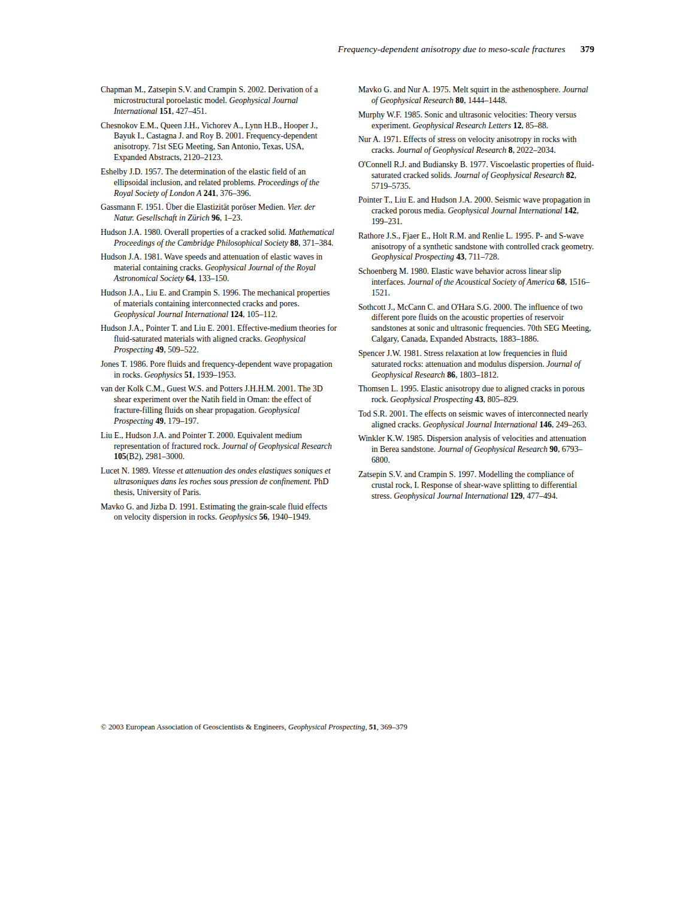Frequency-dependent anisotropy due to meso-scale fractures 379
Chapman M., Zatsepin S.V. and Crampin S. 2002. Derivation of a microstructural poroelastic model. Geophysical Journal International 151, 427–451.
Chesnokov E.M., Queen J.H., Vichorev A., Lynn H.B., Hooper J., Bayuk I., Castagna J. and Roy B. 2001. Frequency-dependent anisotropy. 71st SEG Meeting, San Antonio, Texas, USA, Expanded Abstracts, 2120–2123.
Eshelby J.D. 1957. The determination of the elastic field of an ellipsoidal inclusion, and related problems. Proceedings of the Royal Society of London A 241, 376–396.
Gassmann F. 1951. Über die Elastizität poröser Medien. Vier. der Natur. Gesellschaft in Zürich 96, 1–23.
Hudson J.A. 1980. Overall properties of a cracked solid. Mathematical Proceedings of the Cambridge Philosophical Society 88, 371–384.
Hudson J.A. 1981. Wave speeds and attenuation of elastic waves in material containing cracks. Geophysical Journal of the Royal Astronomical Society 64, 133–150.
Hudson J.A., Liu E. and Crampin S. 1996. The mechanical properties of materials containing interconnected cracks and pores. Geophysical Journal International 124, 105–112.
Hudson J.A., Pointer T. and Liu E. 2001. Effective-medium theories for fluid-saturated materials with aligned cracks. Geophysical Prospecting 49, 509–522.
Jones T. 1986. Pore fluids and frequency-dependent wave propagation in rocks. Geophysics 51, 1939–1953.
van der Kolk C.M., Guest W.S. and Potters J.H.H.M. 2001. The 3D shear experiment over the Natih field in Oman: the effect of fracture-filling fluids on shear propagation. Geophysical Prospecting 49, 179–197.
Liu E., Hudson J.A. and Pointer T. 2000. Equivalent medium representation of fractured rock. Journal of Geophysical Research 105(B2), 2981–3000.
Lucet N. 1989. Vitesse et attenuation des ondes elastiques soniques et ultrasoniques dans les roches sous pression de confinement. PhD thesis, University of Paris.
Mavko G. and Jizba D. 1991. Estimating the grain-scale fluid effects on velocity dispersion in rocks. Geophysics 56, 1940–1949.
Mavko G. and Nur A. 1975. Melt squirt in the asthenosphere. Journal of Geophysical Research 80, 1444–1448.
Murphy W.F. 1985. Sonic and ultrasonic velocities: Theory versus experiment. Geophysical Research Letters 12, 85–88.
Nur A. 1971. Effects of stress on velocity anisotropy in rocks with cracks. Journal of Geophysical Research 8, 2022–2034.
O'Connell R.J. and Budiansky B. 1977. Viscoelastic properties of fluid-saturated cracked solids. Journal of Geophysical Research 82, 5719–5735.
Pointer T., Liu E. and Hudson J.A. 2000. Seismic wave propagation in cracked porous media. Geophysical Journal International 142, 199–231.
Rathore J.S., Fjaer E., Holt R.M. and Renlie L. 1995. P- and S-wave anisotropy of a synthetic sandstone with controlled crack geometry. Geophysical Prospecting 43, 711–728.
Schoenberg M. 1980. Elastic wave behavior across linear slip interfaces. Journal of the Acoustical Society of America 68, 1516–1521.
Sothcott J., McCann C. and O'Hara S.G. 2000. The influence of two different pore fluids on the acoustic properties of reservoir sandstones at sonic and ultrasonic frequencies. 70th SEG Meeting, Calgary, Canada, Expanded Abstracts, 1883–1886.
Spencer J.W. 1981. Stress relaxation at low frequencies in fluid saturated rocks: attenuation and modulus dispersion. Journal of Geophysical Research 86, 1803–1812.
Thomsen L. 1995. Elastic anisotropy due to aligned cracks in porous rock. Geophysical Prospecting 43, 805–829.
Tod S.R. 2001. The effects on seismic waves of interconnected nearly aligned cracks. Geophysical Journal International 146, 249–263.
Winkler K.W. 1985. Dispersion analysis of velocities and attenuation in Berea sandstone. Journal of Geophysical Research 90, 6793–6800.
Zatsepin S.V. and Crampin S. 1997. Modelling the compliance of crustal rock, I. Response of shear-wave splitting to differential stress. Geophysical Journal International 129, 477–494.
© 2003 European Association of Geoscientists & Engineers, Geophysical Prospecting, 51, 369–379